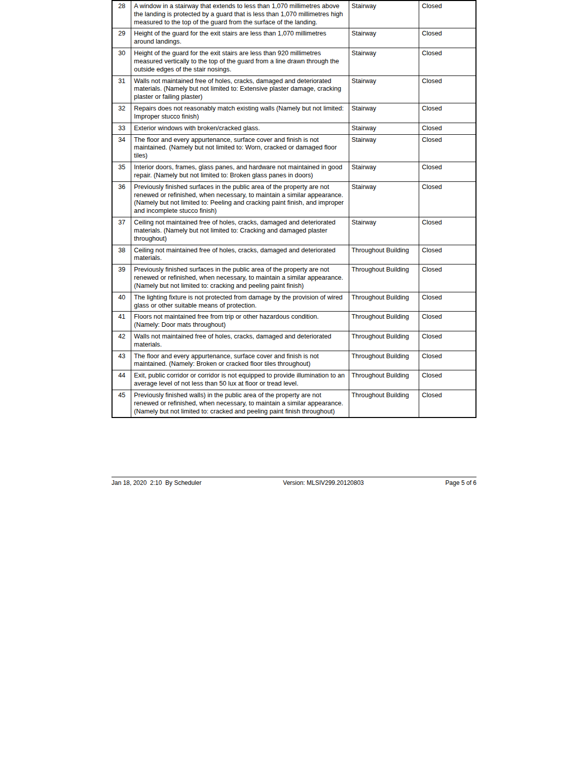| 28 | A window in a stairway that extends to less than 1,070 millimetres above the landing is protected by a guard that is less than 1,070 millimetres high measured to the top of the guard from the surface of the landing. | Stairway | Closed |
| 29 | Height of the guard for the exit stairs are less than 1,070 millimetres around landings. | Stairway | Closed |
| 30 | Height of the guard for the exit stairs are less than 920 millimetres measured vertically to the top of the guard from a line drawn through the outside edges of the stair nosings. | Stairway | Closed |
| 31 | Walls not maintained free of holes, cracks, damaged and deteriorated materials. (Namely but not limited to: Extensive plaster damage, cracking plaster or failing plaster) | Stairway | Closed |
| 32 | Repairs does not reasonably match existing walls (Namely but not limited: Improper stucco finish) | Stairway | Closed |
| 33 | Exterior windows with broken/cracked glass. | Stairway | Closed |
| 34 | The floor and every appurtenance, surface cover and finish is not maintained. (Namely but not limited to: Worn, cracked or damaged floor tiles) | Stairway | Closed |
| 35 | Interior doors, frames, glass panes, and hardware not maintained in good repair. (Namely but not limited to: Broken glass panes in doors) | Stairway | Closed |
| 36 | Previously finished surfaces in the public area of the property are not renewed or refinished, when necessary, to maintain a similar appearance. (Namely but not limited to: Peeling and cracking paint finish, and improper and incomplete stucco finish) | Stairway | Closed |
| 37 | Ceiling not maintained free of holes, cracks, damaged and deteriorated materials. (Namely but not limited to: Cracking and damaged plaster throughout) | Stairway | Closed |
| 38 | Ceiling not maintained free of holes, cracks, damaged and deteriorated materials. | Throughout Building | Closed |
| 39 | Previously finished surfaces in the public area of the property are not renewed or refinished, when necessary, to maintain a similar appearance. (Namely but not limited to: cracking and peeling paint finish) | Throughout Building | Closed |
| 40 | The lighting fixture is not protected from damage by the provision of wired glass or other suitable means of protection. | Throughout Building | Closed |
| 41 | Floors not maintained free from trip or other hazardous condition. (Namely: Door mats throughout) | Throughout Building | Closed |
| 42 | Walls not maintained free of holes, cracks, damaged and deteriorated materials. | Throughout Building | Closed |
| 43 | The floor and every appurtenance, surface cover and finish is not maintained. (Namely: Broken or cracked floor tiles throughout) | Throughout Building | Closed |
| 44 | Exit, public corridor or corridor is not equipped to provide illumination to an average level of not less than 50 lux at floor or tread level. | Throughout Building | Closed |
| 45 | Previously finished walls) in the public area of the property are not renewed or refinished, when necessary, to maintain a similar appearance. (Namely but not limited to: cracked and peeling paint finish throughout) | Throughout Building | Closed |
Jan 18, 2020 2:10 By Scheduler Page 5 of 6
Version: MLSIV299.20120803